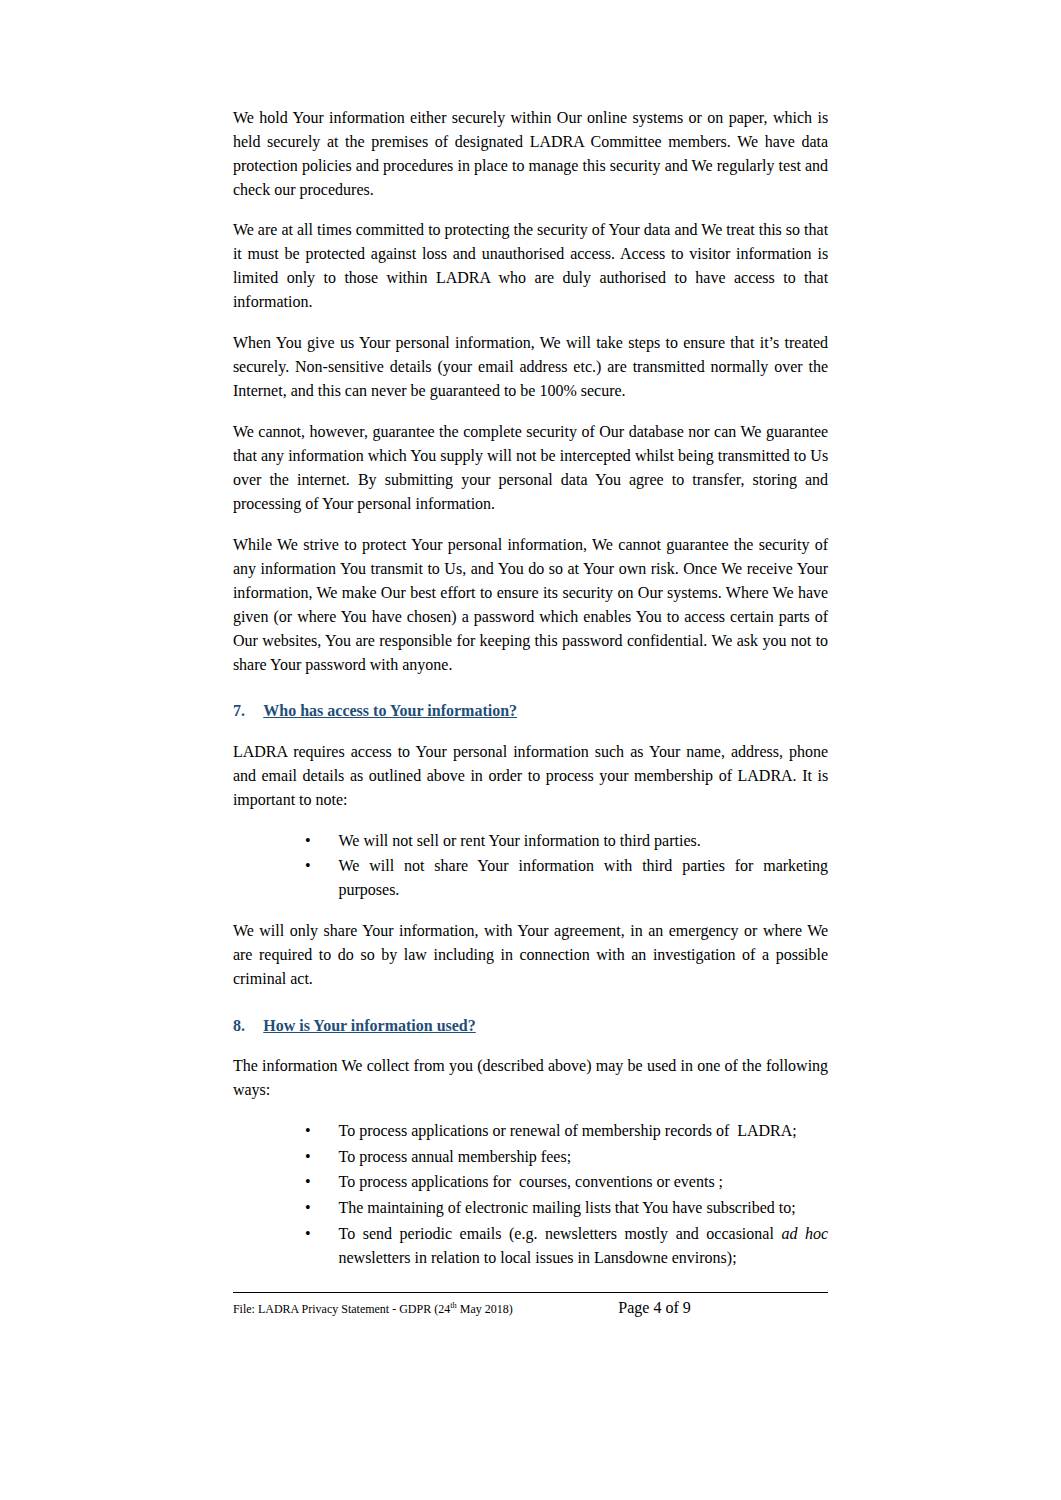We hold Your information either securely within Our online systems or on paper, which is held securely at the premises of designated LADRA Committee members. We have data protection policies and procedures in place to manage this security and We regularly test and check our procedures.
We are at all times committed to protecting the security of Your data and We treat this so that it must be protected against loss and unauthorised access. Access to visitor information is limited only to those within LADRA who are duly authorised to have access to that information.
When You give us Your personal information, We will take steps to ensure that it’s treated securely. Non-sensitive details (your email address etc.) are transmitted normally over the Internet, and this can never be guaranteed to be 100% secure.
We cannot, however, guarantee the complete security of Our database nor can We guarantee that any information which You supply will not be intercepted whilst being transmitted to Us over the internet. By submitting your personal data You agree to transfer, storing and processing of Your personal information.
While We strive to protect Your personal information, We cannot guarantee the security of any information You transmit to Us, and You do so at Your own risk. Once We receive Your information, We make Our best effort to ensure its security on Our systems. Where We have given (or where You have chosen) a password which enables You to access certain parts of Our websites, You are responsible for keeping this password confidential. We ask you not to share Your password with anyone.
7. Who has access to Your information?
LADRA requires access to Your personal information such as Your name, address, phone and email details as outlined above in order to process your membership of LADRA. It is important to note:
We will not sell or rent Your information to third parties.
We will not share Your information with third parties for marketing purposes.
We will only share Your information, with Your agreement, in an emergency or where We are required to do so by law including in connection with an investigation of a possible criminal act.
8. How is Your information used?
The information We collect from you (described above) may be used in one of the following ways:
To process applications or renewal of membership records of LADRA;
To process annual membership fees;
To process applications for courses, conventions or events ;
The maintaining of electronic mailing lists that You have subscribed to;
To send periodic emails (e.g. newsletters mostly and occasional ad hoc newsletters in relation to local issues in Lansdowne environs);
File: LADRA Privacy Statement - GDPR (24th May 2018) Page 4 of 9